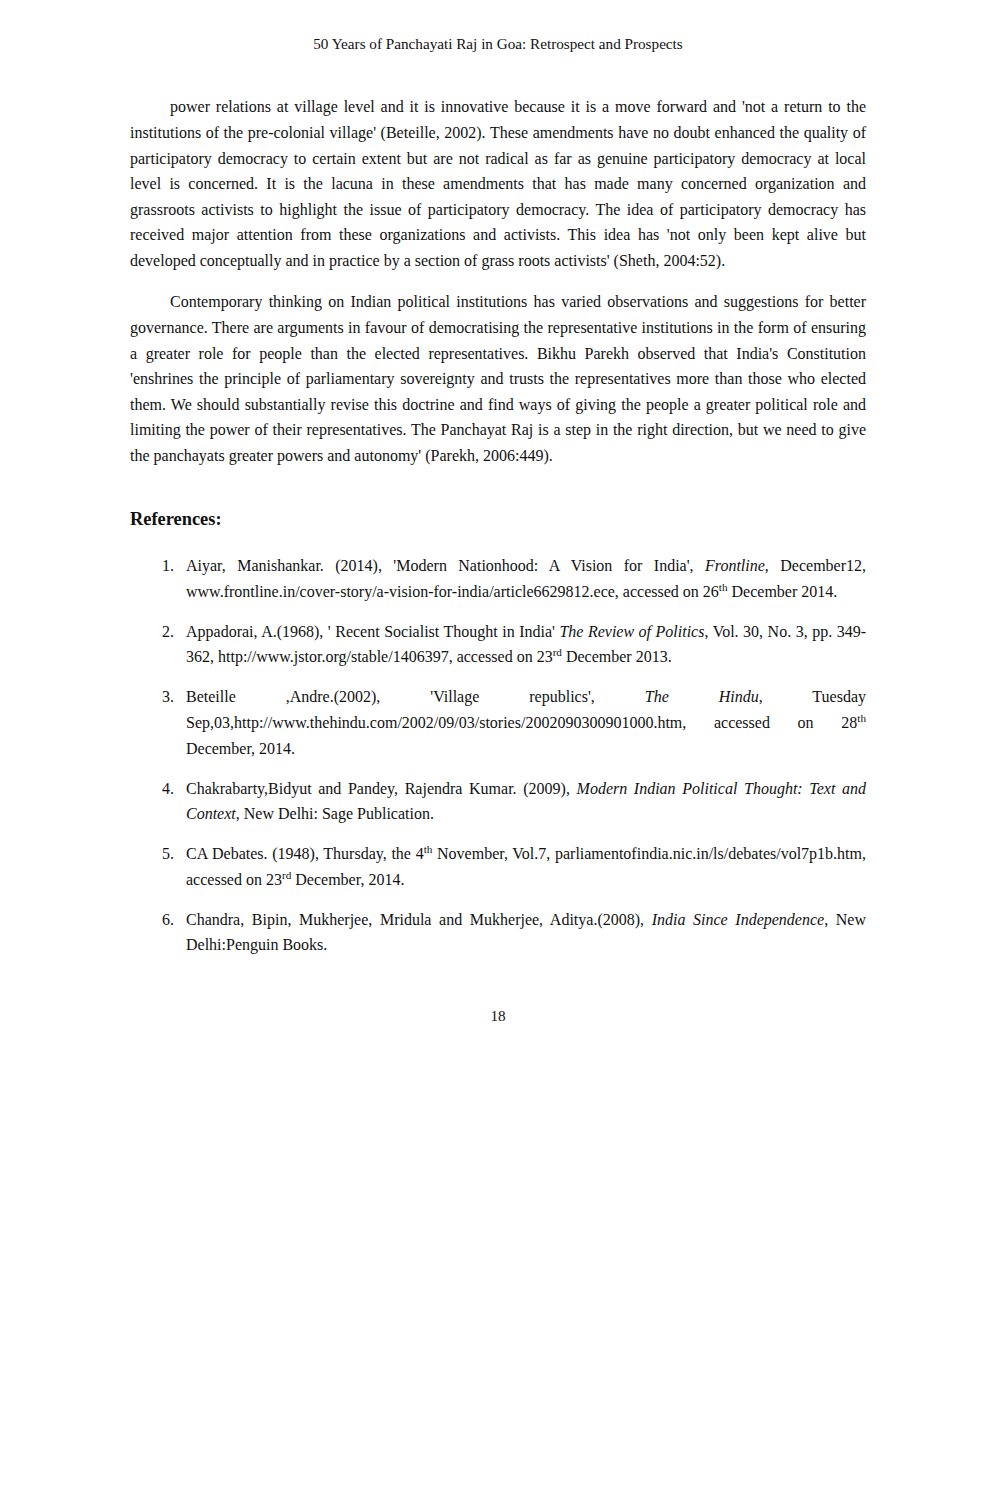50 Years of Panchayati Raj in Goa: Retrospect and Prospects
power relations at village level and it is innovative because it is a move forward and 'not a return to the institutions of the pre-colonial village' (Beteille, 2002). These amendments have no doubt enhanced the quality of participatory democracy to certain extent but are not radical as far as genuine participatory democracy at local level is concerned. It is the lacuna in these amendments that has made many concerned organization and grassroots activists to highlight the issue of participatory democracy. The idea of participatory democracy has received major attention from these organizations and activists. This idea has 'not only been kept alive but developed conceptually and in practice by a section of grass roots activists' (Sheth, 2004:52).
Contemporary thinking on Indian political institutions has varied observations and suggestions for better governance. There are arguments in favour of democratising the representative institutions in the form of ensuring a greater role for people than the elected representatives. Bikhu Parekh observed that India's Constitution 'enshrines the principle of parliamentary sovereignty and trusts the representatives more than those who elected them. We should substantially revise this doctrine and find ways of giving the people a greater political role and limiting the power of their representatives. The Panchayat Raj is a step in the right direction, but we need to give the panchayats greater powers and autonomy' (Parekh, 2006:449).
References:
Aiyar, Manishankar. (2014), 'Modern Nationhood: A Vision for India', Frontline, December12, www.frontline.in/cover-story/a-vision-for-india/article6629812.ece, accessed on 26th December 2014.
Appadorai, A.(1968), ' Recent Socialist Thought in India' The Review of Politics, Vol. 30, No. 3, pp. 349-362, http://www.jstor.org/stable/1406397, accessed on 23rd December 2013.
Beteille ,Andre.(2002), 'Village republics', The Hindu, Tuesday Sep,03,http://www.thehindu.com/2002/09/03/stories/2002090300901000.htm, accessed on 28th December, 2014.
Chakrabarty,Bidyut and Pandey, Rajendra Kumar. (2009), Modern Indian Political Thought: Text and Context, New Delhi: Sage Publication.
CA Debates. (1948), Thursday, the 4th November, Vol.7, parliamentofindia.nic.in/ls/debates/vol7p1b.htm, accessed on 23rd December, 2014.
Chandra, Bipin, Mukherjee, Mridula and Mukherjee, Aditya.(2008), India Since Independence, New Delhi:Penguin Books.
18